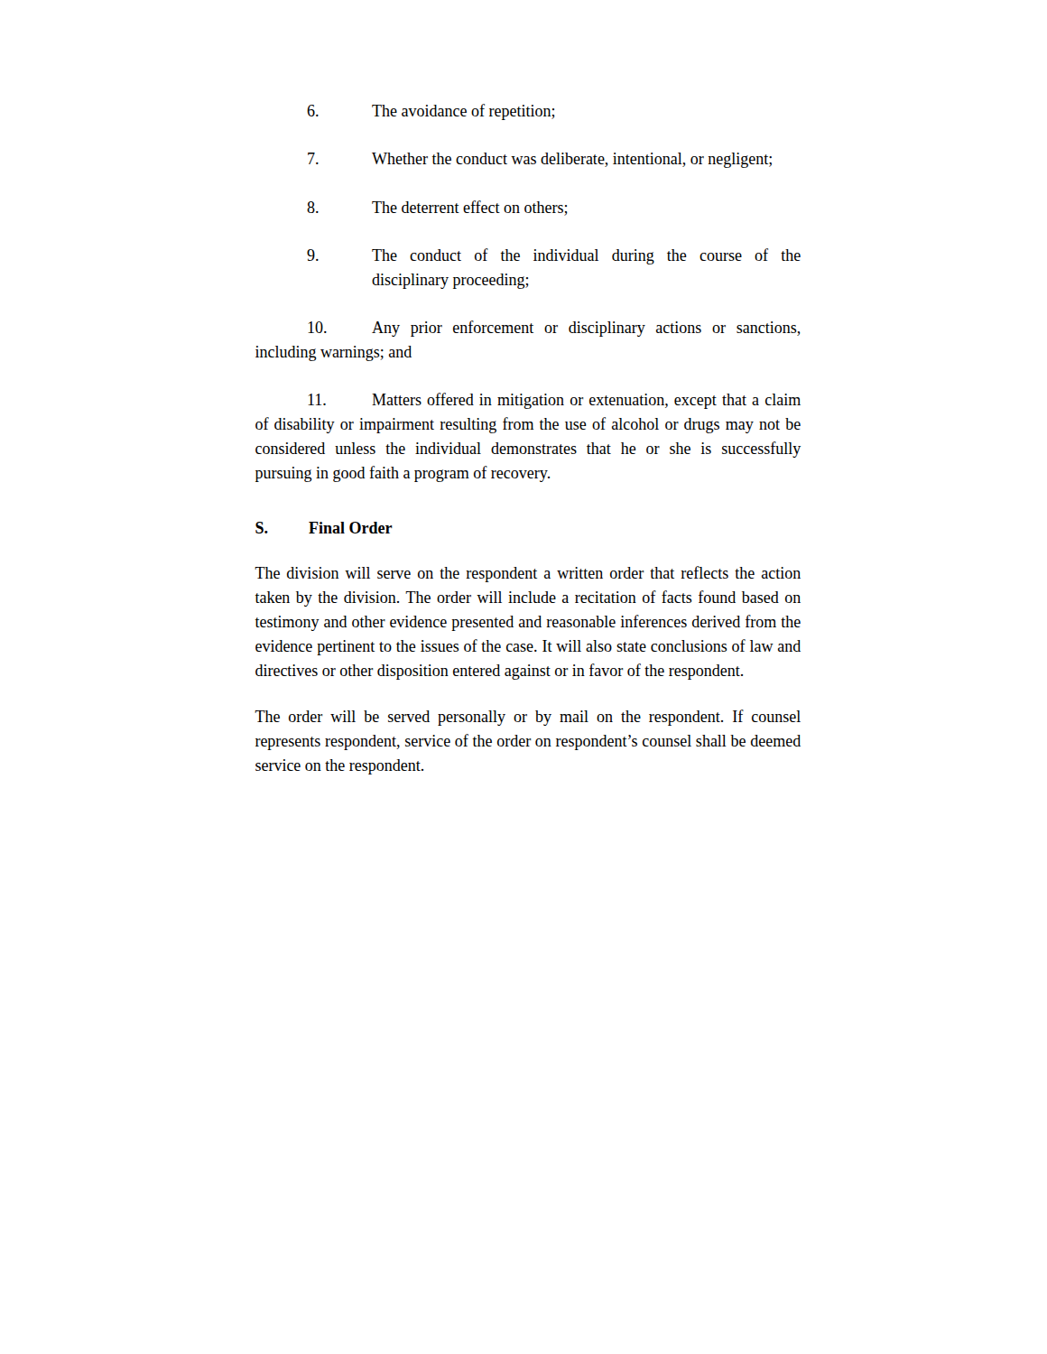6. The avoidance of repetition;
7. Whether the conduct was deliberate, intentional, or negligent;
8. The deterrent effect on others;
9. The conduct of the individual during the course of the disciplinary proceeding;
10. Any prior enforcement or disciplinary actions or sanctions, including warnings; and
11. Matters offered in mitigation or extenuation, except that a claim of disability or impairment resulting from the use of alcohol or drugs may not be considered unless the individual demonstrates that he or she is successfully pursuing in good faith a program of recovery.
S. Final Order
The division will serve on the respondent a written order that reflects the action taken by the division. The order will include a recitation of facts found based on testimony and other evidence presented and reasonable inferences derived from the evidence pertinent to the issues of the case. It will also state conclusions of law and directives or other disposition entered against or in favor of the respondent.
The order will be served personally or by mail on the respondent. If counsel represents respondent, service of the order on respondent’s counsel shall be deemed service on the respondent.